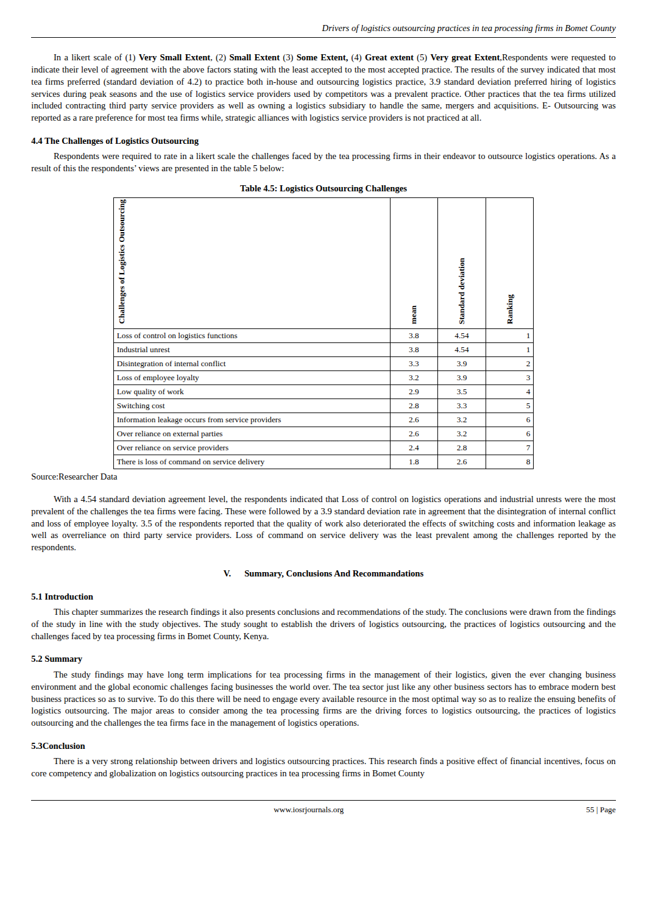Drivers of logistics outsourcing practices in tea processing firms in Bomet County
In a likert scale of (1) Very Small Extent, (2) Small Extent (3) Some Extent, (4) Great extent (5) Very great Extent,Respondents were requested to indicate their level of agreement with the above factors stating with the least accepted to the most accepted practice. The results of the survey indicated that most tea firms preferred (standard deviation of 4.2) to practice both in-house and outsourcing logistics practice, 3.9 standard deviation preferred hiring of logistics services during peak seasons and the use of logistics service providers used by competitors was a prevalent practice. Other practices that the tea firms utilized included contracting third party service providers as well as owning a logistics subsidiary to handle the same, mergers and acquisitions. E- Outsourcing was reported as a rare preference for most tea firms while, strategic alliances with logistics service providers is not practiced at all.
4.4 The Challenges of Logistics Outsourcing
Respondents were required to rate in a likert scale the challenges faced by the tea processing firms in their endeavor to outsource logistics operations. As a result of this the respondents’ views are presented in the table 5 below:
Table 4.5: Logistics Outsourcing Challenges
| Challenges of Logistics Outsourcing | mean | Standard deviation | Ranking |
| --- | --- | --- | --- |
| Loss of control on logistics functions | 3.8 | 4.54 | 1 |
| Industrial unrest | 3.8 | 4.54 | 1 |
| Disintegration of internal conflict | 3.3 | 3.9 | 2 |
| Loss of employee loyalty | 3.2 | 3.9 | 3 |
| Low quality of work | 2.9 | 3.5 | 4 |
| Switching cost | 2.8 | 3.3 | 5 |
| Information leakage occurs from service providers | 2.6 | 3.2 | 6 |
| Over reliance on external parties | 2.6 | 3.2 | 6 |
| Over reliance on service providers | 2.4 | 2.8 | 7 |
| There is loss of command on service delivery | 1.8 | 2.6 | 8 |
Source:Researcher Data
With a 4.54 standard deviation agreement level, the respondents indicated that Loss of control on logistics operations and industrial unrests were the most prevalent of the challenges the tea firms were facing. These were followed by a 3.9 standard deviation rate in agreement that the disintegration of internal conflict and loss of employee loyalty. 3.5 of the respondents reported that the quality of work also deteriorated the effects of switching costs and information leakage as well as overreliance on third party service providers. Loss of command on service delivery was the least prevalent among the challenges reported by the respondents.
V. Summary, Conclusions And Recommandations
5.1 Introduction
This chapter summarizes the research findings it also presents conclusions and recommendations of the study. The conclusions were drawn from the findings of the study in line with the study objectives. The study sought to establish the drivers of logistics outsourcing, the practices of logistics outsourcing and the challenges faced by tea processing firms in Bomet County, Kenya.
5.2 Summary
The study findings may have long term implications for tea processing firms in the management of their logistics, given the ever changing business environment and the global economic challenges facing businesses the world over. The tea sector just like any other business sectors has to embrace modern best business practices so as to survive. To do this there will be need to engage every available resource in the most optimal way so as to realize the ensuing benefits of logistics outsourcing. The major areas to consider among the tea processing firms are the driving forces to logistics outsourcing, the practices of logistics outsourcing and the challenges the tea firms face in the management of logistics operations.
5.3Conclusion
There is a very strong relationship between drivers and logistics outsourcing practices. This research finds a positive effect of financial incentives, focus on core competency and globalization on logistics outsourcing practices in tea processing firms in Bomet County
www.iosrjournals.org
55 | Page